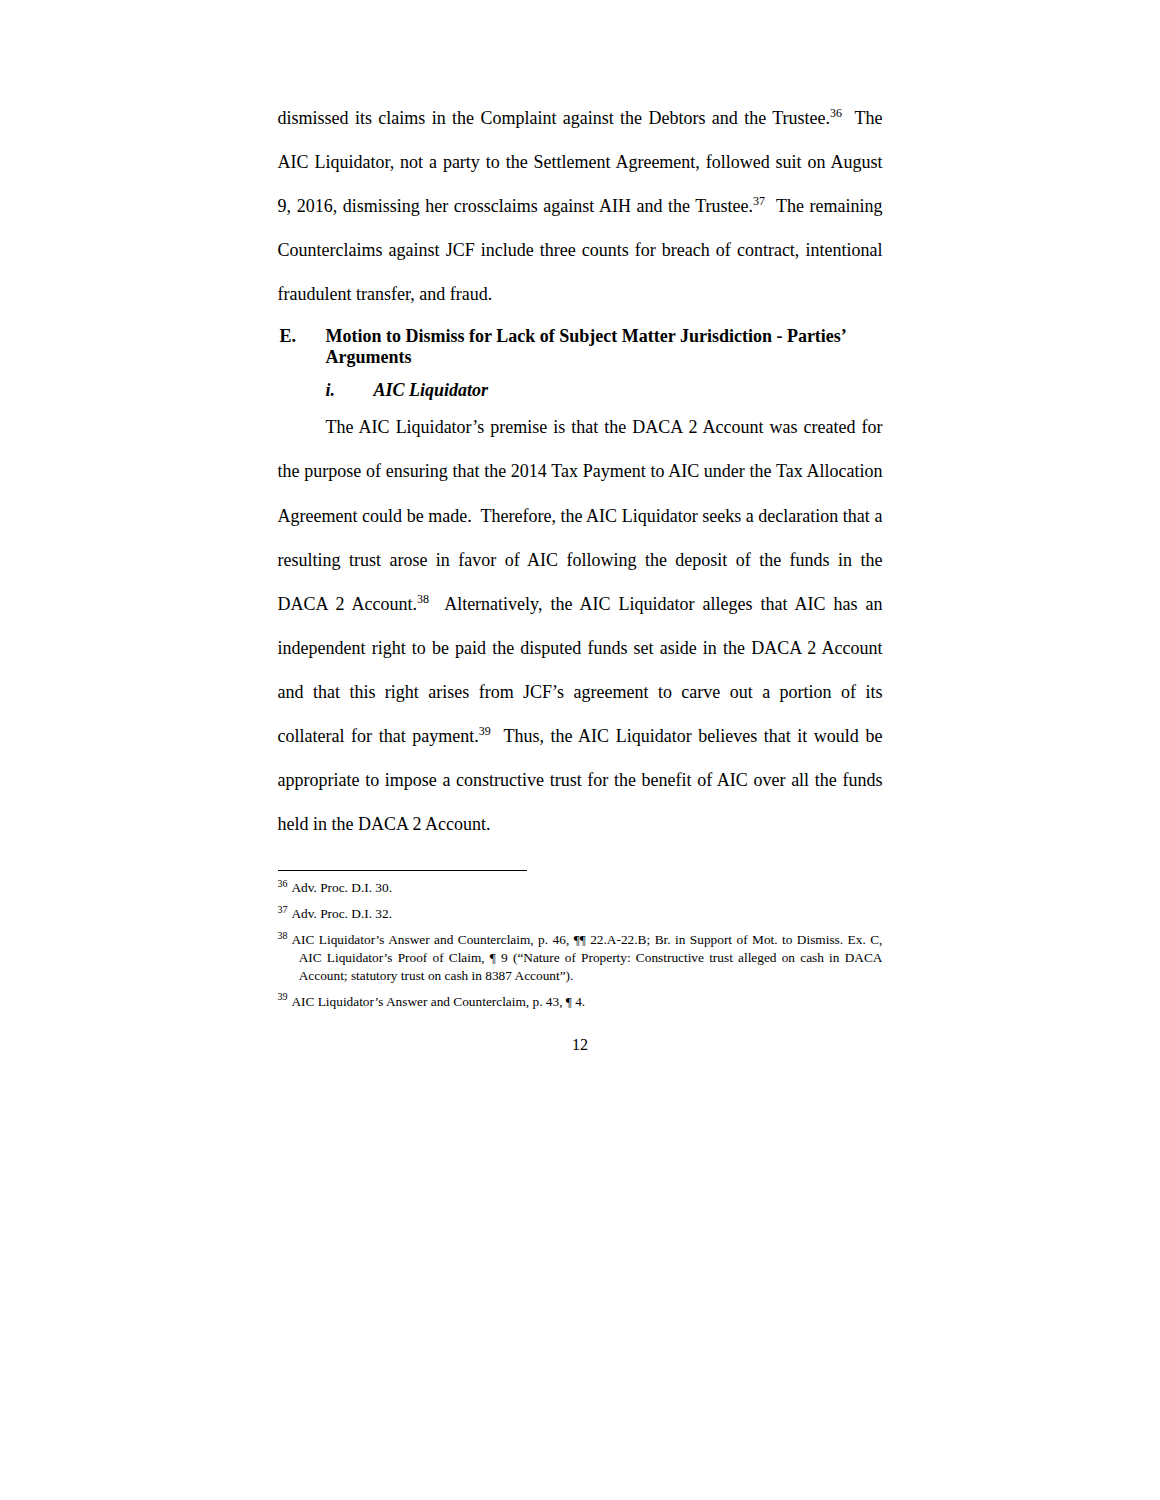dismissed its claims in the Complaint against the Debtors and the Trustee.36 The AIC Liquidator, not a party to the Settlement Agreement, followed suit on August 9, 2016, dismissing her crossclaims against AIH and the Trustee.37 The remaining Counterclaims against JCF include three counts for breach of contract, intentional fraudulent transfer, and fraud.
E.
Motion to Dismiss for Lack of Subject Matter Jurisdiction - Parties’ Arguments
i.
AIC Liquidator
The AIC Liquidator’s premise is that the DACA 2 Account was created for the purpose of ensuring that the 2014 Tax Payment to AIC under the Tax Allocation Agreement could be made. Therefore, the AIC Liquidator seeks a declaration that a resulting trust arose in favor of AIC following the deposit of the funds in the DACA 2 Account.38 Alternatively, the AIC Liquidator alleges that AIC has an independent right to be paid the disputed funds set aside in the DACA 2 Account and that this right arises from JCF’s agreement to carve out a portion of its collateral for that payment.39 Thus, the AIC Liquidator believes that it would be appropriate to impose a constructive trust for the benefit of AIC over all the funds held in the DACA 2 Account.
36Adv. Proc. D.I. 30.
37Adv. Proc. D.I. 32.
38AIC Liquidator’s Answer and Counterclaim, p. 46, ¶¶ 22.A-22.B; Br. in Support of Mot. to Dismiss. Ex. C, AIC Liquidator’s Proof of Claim, ¶ 9 (“Nature of Property: Constructive trust alleged on cash in DACA Account; statutory trust on cash in 8387 Account”).
39AIC Liquidator’s Answer and Counterclaim, p. 43, ¶ 4.
12